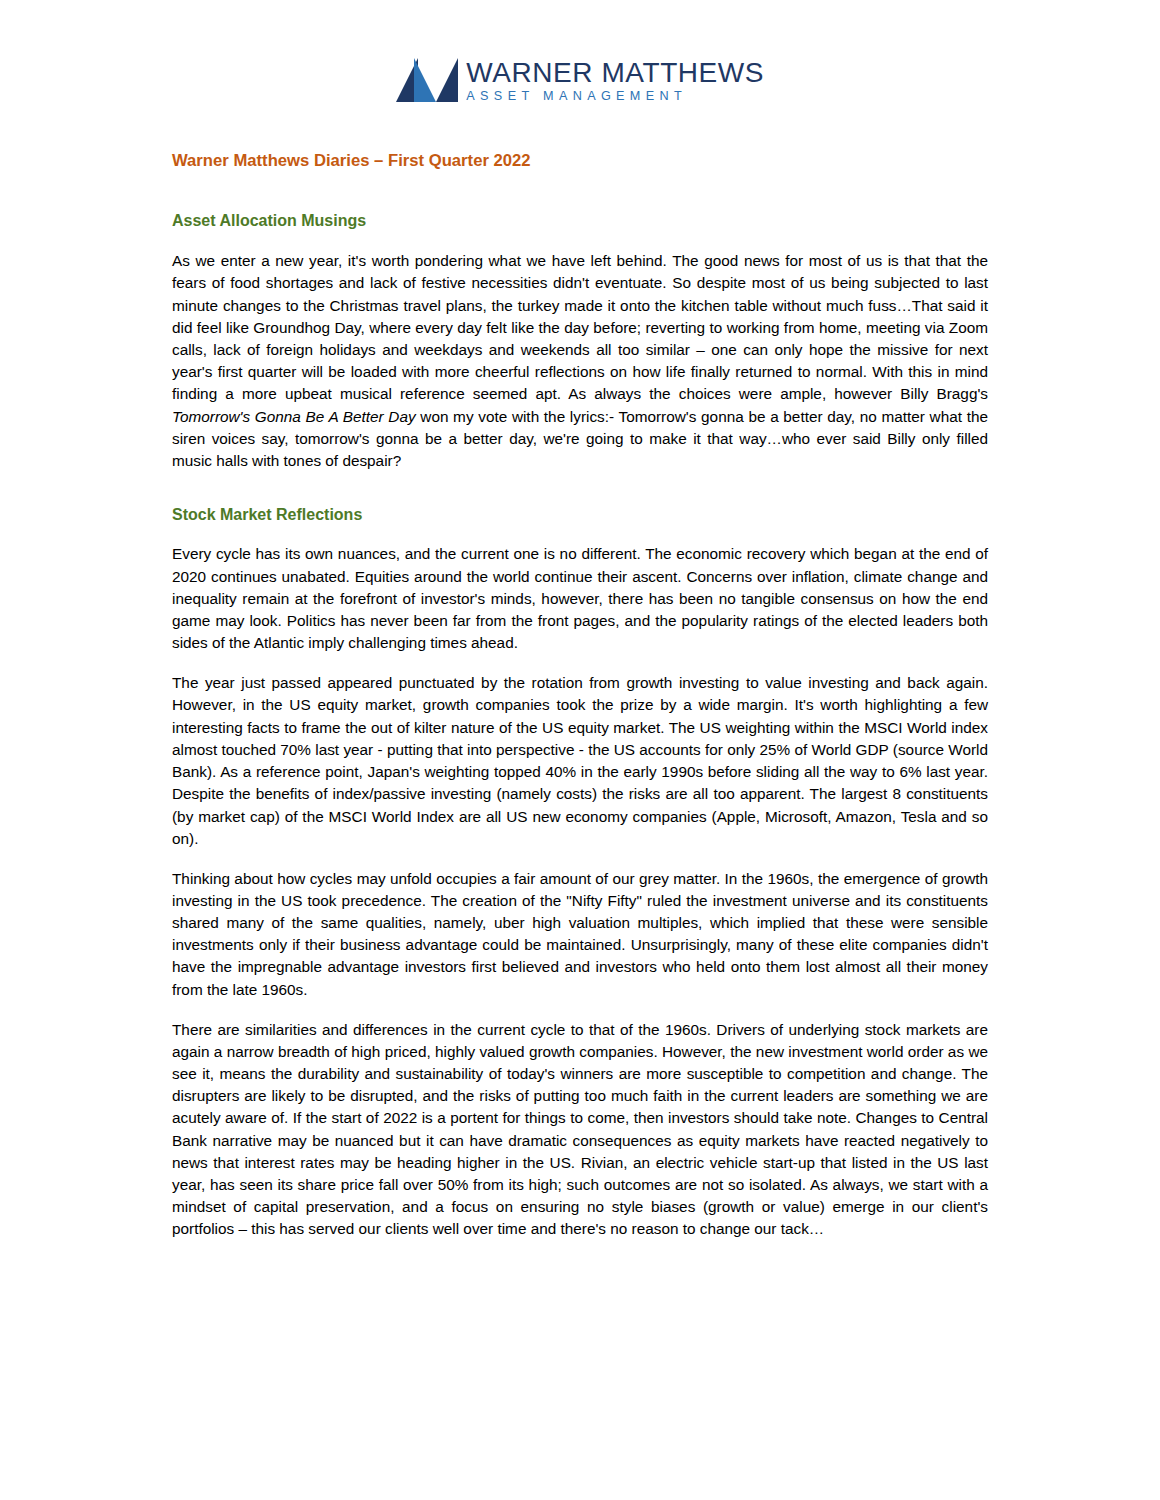WARNER MATTHEWS
ASSET MANAGEMENT
Warner Matthews Diaries – First Quarter 2022
Asset Allocation Musings
As we enter a new year, it's worth pondering what we have left behind. The good news for most of us is that that the fears of food shortages and lack of festive necessities didn't eventuate. So despite most of us being subjected to last minute changes to the Christmas travel plans, the turkey made it onto the kitchen table without much fuss…That said it did feel like Groundhog Day, where every day felt like the day before; reverting to working from home, meeting via Zoom calls, lack of foreign holidays and weekdays and weekends all too similar – one can only hope the missive for next year's first quarter will be loaded with more cheerful reflections on how life finally returned to normal. With this in mind finding a more upbeat musical reference seemed apt. As always the choices were ample, however Billy Bragg's Tomorrow's Gonna Be A Better Day won my vote with the lyrics:- Tomorrow's gonna be a better day, no matter what the siren voices say, tomorrow's gonna be a better day, we're going to make it that way…who ever said Billy only filled music halls with tones of despair?
Stock Market Reflections
Every cycle has its own nuances, and the current one is no different. The economic recovery which began at the end of 2020 continues unabated. Equities around the world continue their ascent. Concerns over inflation, climate change and inequality remain at the forefront of investor's minds, however, there has been no tangible consensus on how the end game may look. Politics has never been far from the front pages, and the popularity ratings of the elected leaders both sides of the Atlantic imply challenging times ahead.
The year just passed appeared punctuated by the rotation from growth investing to value investing and back again. However, in the US equity market, growth companies took the prize by a wide margin. It's worth highlighting a few interesting facts to frame the out of kilter nature of the US equity market. The US weighting within the MSCI World index almost touched 70% last year - putting that into perspective - the US accounts for only 25% of World GDP (source World Bank). As a reference point, Japan's weighting topped 40% in the early 1990s before sliding all the way to 6% last year. Despite the benefits of index/passive investing (namely costs) the risks are all too apparent. The largest 8 constituents (by market cap) of the MSCI World Index are all US new economy companies (Apple, Microsoft, Amazon, Tesla and so on).
Thinking about how cycles may unfold occupies a fair amount of our grey matter. In the 1960s, the emergence of growth investing in the US took precedence. The creation of the "Nifty Fifty" ruled the investment universe and its constituents shared many of the same qualities, namely, uber high valuation multiples, which implied that these were sensible investments only if their business advantage could be maintained. Unsurprisingly, many of these elite companies didn't have the impregnable advantage investors first believed and investors who held onto them lost almost all their money from the late 1960s.
There are similarities and differences in the current cycle to that of the 1960s. Drivers of underlying stock markets are again a narrow breadth of high priced, highly valued growth companies. However, the new investment world order as we see it, means the durability and sustainability of today's winners are more susceptible to competition and change. The disrupters are likely to be disrupted, and the risks of putting too much faith in the current leaders are something we are acutely aware of. If the start of 2022 is a portent for things to come, then investors should take note. Changes to Central Bank narrative may be nuanced but it can have dramatic consequences as equity markets have reacted negatively to news that interest rates may be heading higher in the US. Rivian, an electric vehicle start-up that listed in the US last year, has seen its share price fall over 50% from its high; such outcomes are not so isolated. As always, we start with a mindset of capital preservation, and a focus on ensuring no style biases (growth or value) emerge in our client's portfolios – this has served our clients well over time and there's no reason to change our tack…